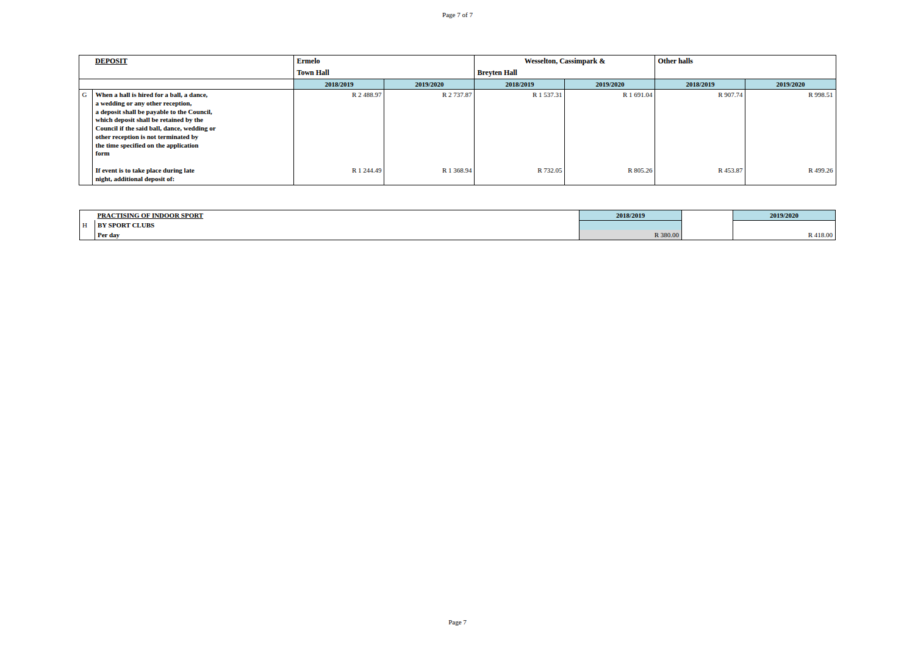Page 7 of 7
| | DEPOSIT | Ermelo | Wesselton, Cassimpark & | Other halls |
| | | Town Hall | Breyten Hall | |
| | | 2018/2019 | 2019/2020 | 2018/2019 | 2019/2020 | 2018/2019 | 2019/2020 |
| G | When a hall is hired for a ball, a dance, a wedding or any other reception, a deposit shall be payable to the Council, which deposit shall be retained by the Council if the said ball, dance, wedding or other reception is not terminated by the time specified on the application form | R 2 488.97 | R 2 737.87 | R 1 537.31 | R 1 691.04 | R 907.74 | R 998.51 |
| | If event is to take place during late night, additional deposit of: | R 1 244.49 | R 1 368.94 | R 732.05 | R 805.26 | R 453.87 | R 499.26 |
| | PRACTISING OF INDOOR SPORT | 2018/2019 | | 2019/2020 |
| H | BY SPORT CLUBS | | | |
| | Per day | R 380.00 | | R 418.00 |
Page 7